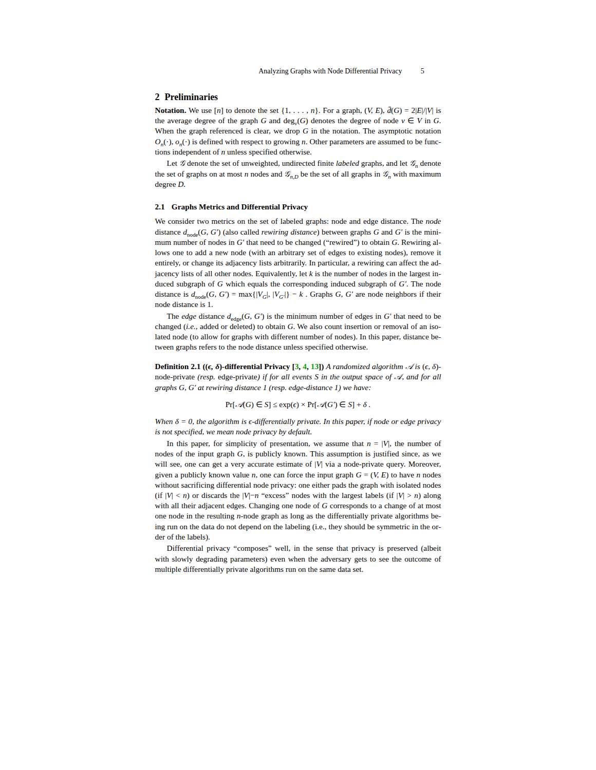Analyzing Graphs with Node Differential Privacy 5
2 Preliminaries
Notation. We use [n] to denote the set {1, . . . , n}. For a graph, (V, E), d̄(G) = 2|E|/|V| is the average degree of the graph G and degv(G) denotes the degree of node v ∈ V in G. When the graph referenced is clear, we drop G in the notation. The asymptotic notation On(·), on(·) is defined with respect to growing n. Other parameters are assumed to be functions independent of n unless specified otherwise.
Let 𝒢 denote the set of unweighted, undirected finite labeled graphs, and let 𝒢n denote the set of graphs on at most n nodes and 𝒢n,D be the set of all graphs in 𝒢n with maximum degree D.
2.1 Graphs Metrics and Differential Privacy
We consider two metrics on the set of labeled graphs: node and edge distance. The node distance dnode(G, G′) (also called rewiring distance) between graphs G and G′ is the minimum number of nodes in G′ that need to be changed (“rewired”) to obtain G. Rewiring allows one to add a new node (with an arbitrary set of edges to existing nodes), remove it entirely, or change its adjacency lists arbitrarily. In particular, a rewiring can affect the adjacency lists of all other nodes. Equivalently, let k is the number of nodes in the largest induced subgraph of G which equals the corresponding induced subgraph of G′. The node distance is dnode(G, G′) = max{|VG|, |VG′|} − k . Graphs G, G′ are node neighbors if their node distance is 1.
The edge distance dedge(G, G′) is the minimum number of edges in G′ that need to be changed (i.e., added or deleted) to obtain G. We also count insertion or removal of an isolated node (to allow for graphs with different number of nodes). In this paper, distance between graphs refers to the node distance unless specified otherwise.
Definition 2.1 ((ϵ, δ)-differential Privacy [3, 4, 13]) A randomized algorithm 𝒜 is (ϵ, δ)-node-private (resp. edge-private) if for all events S in the output space of 𝒜, and for all graphs G, G′ at rewiring distance 1 (resp. edge-distance 1) we have:
Pr[𝒜(G) ∈ S] ≤ exp(ϵ) × Pr[𝒜(G′) ∈ S] + δ .
When δ = 0, the algorithm is ϵ-differentially private. In this paper, if node or edge privacy is not specified, we mean node privacy by default.
In this paper, for simplicity of presentation, we assume that n = |V|, the number of nodes of the input graph G, is publicly known. This assumption is justified since, as we will see, one can get a very accurate estimate of |V| via a node-private query. Moreover, given a publicly known value n, one can force the input graph G = (V, E) to have n nodes without sacrificing differential node privacy: one either pads the graph with isolated nodes (if |V| < n) or discards the |V|−n “excess” nodes with the largest labels (if |V| > n) along with all their adjacent edges. Changing one node of G corresponds to a change of at most one node in the resulting n-node graph as long as the differentially private algorithms being run on the data do not depend on the labeling (i.e., they should be symmetric in the order of the labels).
Differential privacy “composes” well, in the sense that privacy is preserved (albeit with slowly degrading parameters) even when the adversary gets to see the outcome of multiple differentially private algorithms run on the same data set.